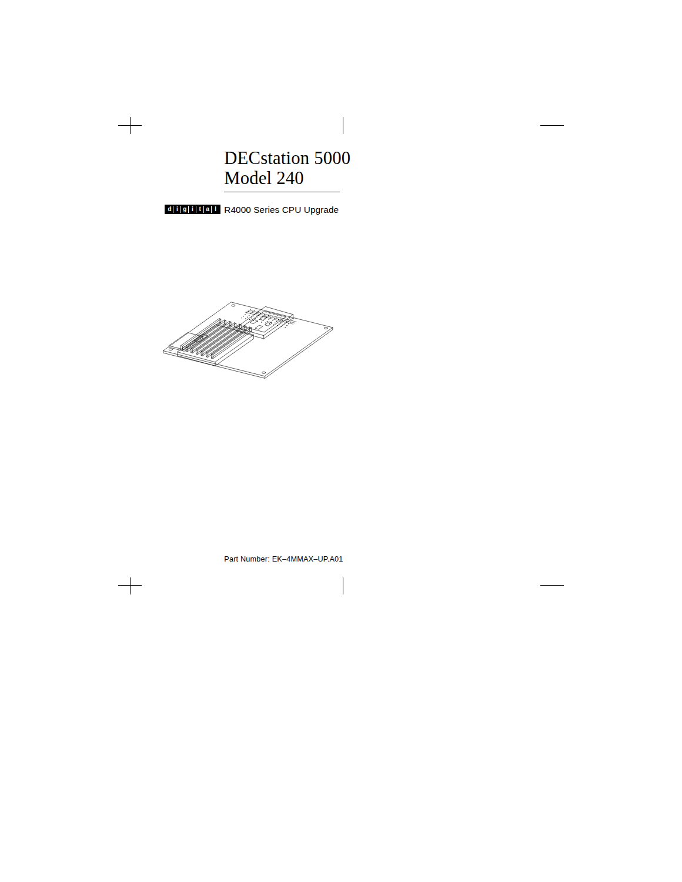DECstation 5000
Model 240
digital
R4000 Series CPU Upgrade
Part Number: EK–4MMAX–UP.A01